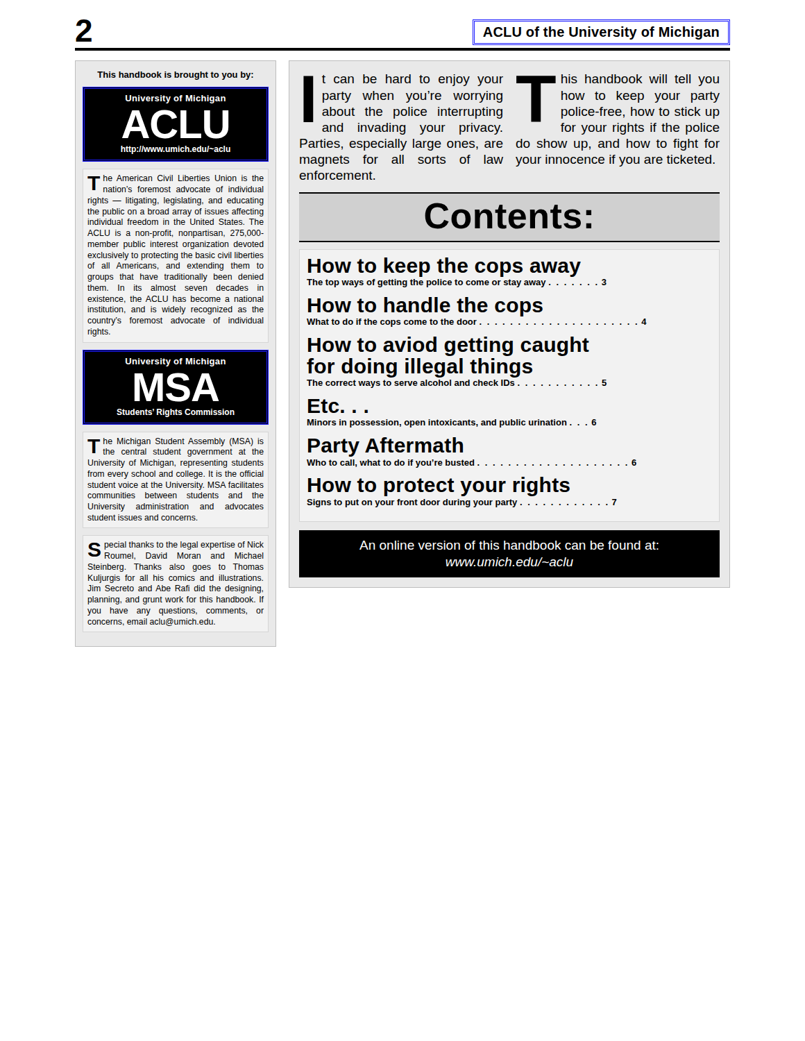2
ACLU of the University of Michigan
This handbook is brought to you by:
University of Michigan
ACLU
http://www.umich.edu/~aclu
The American Civil Liberties Union is the nation’s foremost advocate of individual rights — litigating, legislating, and educating the public on a broad array of issues affecting individual freedom in the United States. The ACLU is a non-profit, nonpartisan, 275,000-member public interest organization devoted exclusively to protecting the basic civil liberties of all Americans, and extending them to groups that have traditionally been denied them. In its almost seven decades in existence, the ACLU has become a national institution, and is widely recognized as the country’s foremost advocate of individual rights.
University of Michigan
MSA
Students’ Rights Commission
The Michigan Student Assembly (MSA) is the central student government at the University of Michigan, representing students from every school and college. It is the official student voice at the University. MSA facilitates communities between students and the University administration and advocates student issues and concerns.
Special thanks to the legal expertise of Nick Roumel, David Moran and Michael Steinberg. Thanks also goes to Thomas Kuljurgis for all his comics and illustrations. Jim Secreto and Abe Rafi did the designing, planning, and grunt work for this handbook. If you have any questions, comments, or concerns, email aclu@umich.edu.
It can be hard to enjoy your party when you’re worrying about the police interrupting and invading your privacy. Parties, especially large ones, are magnets for all sorts of law enforcement.
This handbook will tell you how to keep your party police-free, how to stick up for your rights if the police do show up, and how to fight for your innocence if you are ticketed.
Contents:
How to keep the cops away
The top ways of getting the police to come or stay away . . . . . . . 3
How to handle the cops
What to do if the cops come to the door . . . . . . . . . . . . . . . . . . . . . 4
How to aviod getting caught
for doing illegal things
The correct ways to serve alcohol and check IDs . . . . . . . . . . . 5
Etc. . .
Minors in possession, open intoxicants, and public urination . . . 6
Party Aftermath
Who to call, what to do if you’re busted . . . . . . . . . . . . . . . . . . . . 6
How to protect your rights
Signs to put on your front door during your party . . . . . . . . . . . . 7
An online version of this handbook can be found at: www.umich.edu/~aclu